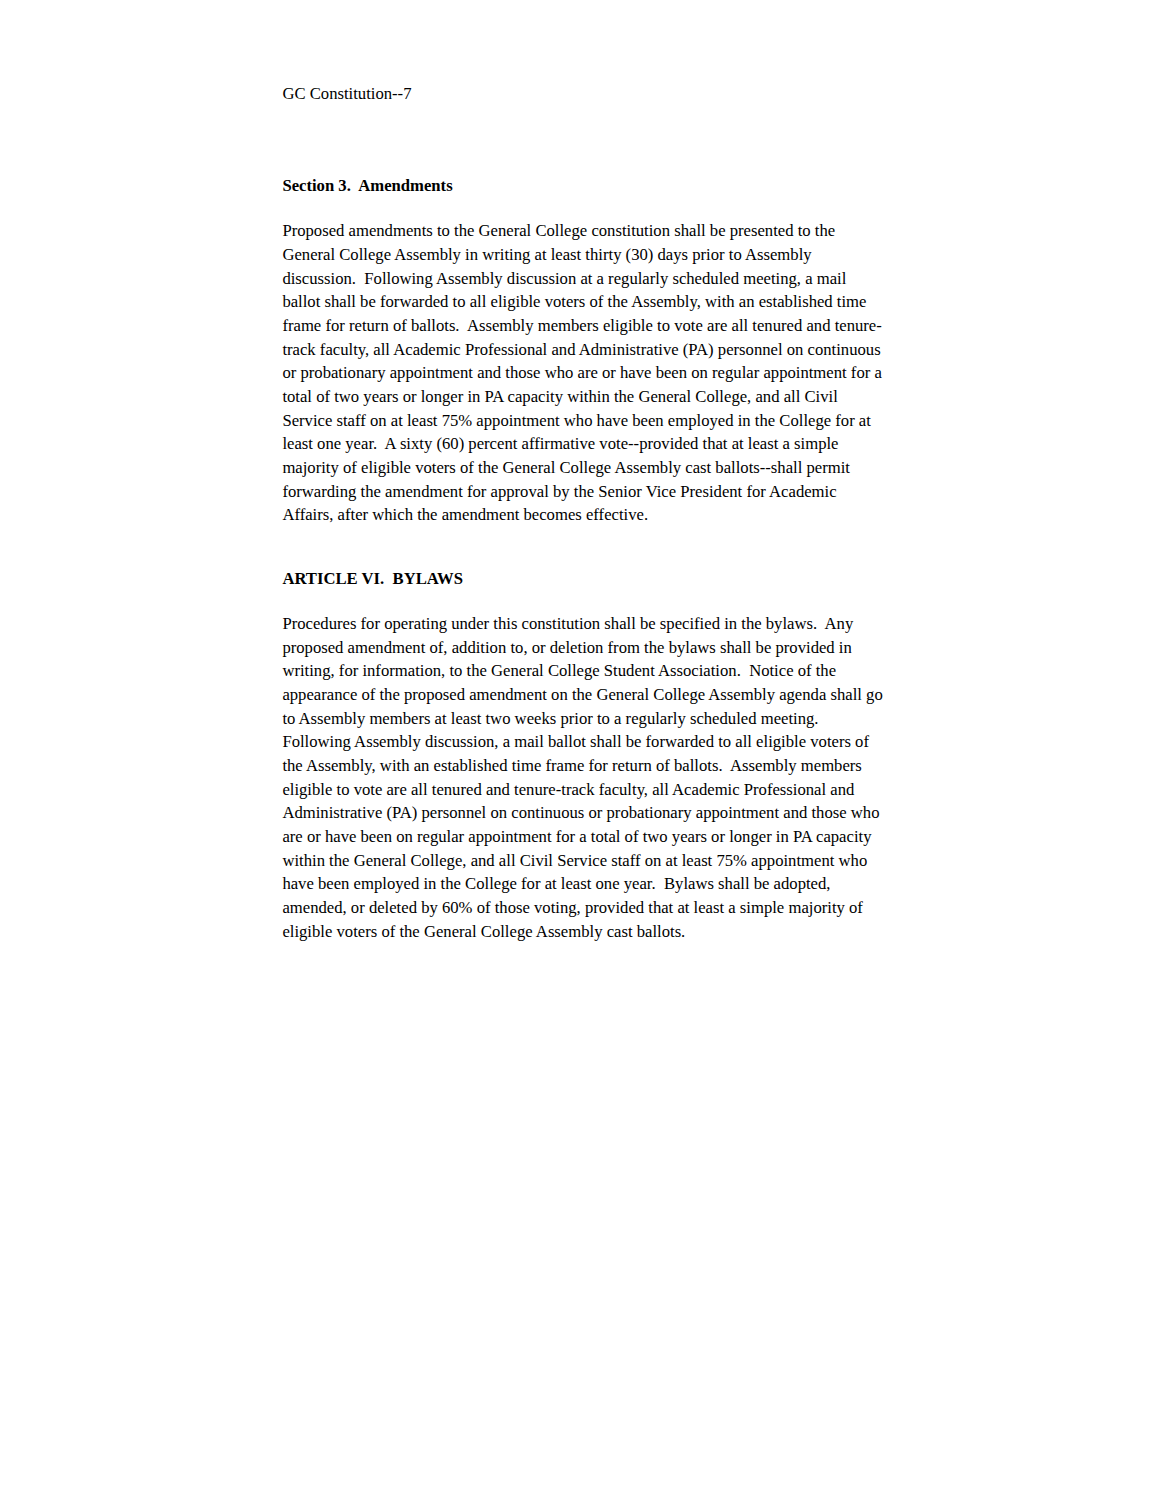GC Constitution--7
Section 3. Amendments
Proposed amendments to the General College constitution shall be presented to the General College Assembly in writing at least thirty (30) days prior to Assembly discussion. Following Assembly discussion at a regularly scheduled meeting, a mail ballot shall be forwarded to all eligible voters of the Assembly, with an established time frame for return of ballots. Assembly members eligible to vote are all tenured and tenure-track faculty, all Academic Professional and Administrative (PA) personnel on continuous or probationary appointment and those who are or have been on regular appointment for a total of two years or longer in PA capacity within the General College, and all Civil Service staff on at least 75% appointment who have been employed in the College for at least one year. A sixty (60) percent affirmative vote--provided that at least a simple majority of eligible voters of the General College Assembly cast ballots--shall permit forwarding the amendment for approval by the Senior Vice President for Academic Affairs, after which the amendment becomes effective.
ARTICLE VI. BYLAWS
Procedures for operating under this constitution shall be specified in the bylaws. Any proposed amendment of, addition to, or deletion from the bylaws shall be provided in writing, for information, to the General College Student Association. Notice of the appearance of the proposed amendment on the General College Assembly agenda shall go to Assembly members at least two weeks prior to a regularly scheduled meeting. Following Assembly discussion, a mail ballot shall be forwarded to all eligible voters of the Assembly, with an established time frame for return of ballots. Assembly members eligible to vote are all tenured and tenure-track faculty, all Academic Professional and Administrative (PA) personnel on continuous or probationary appointment and those who are or have been on regular appointment for a total of two years or longer in PA capacity within the General College, and all Civil Service staff on at least 75% appointment who have been employed in the College for at least one year. Bylaws shall be adopted, amended, or deleted by 60% of those voting, provided that at least a simple majority of eligible voters of the General College Assembly cast ballots.